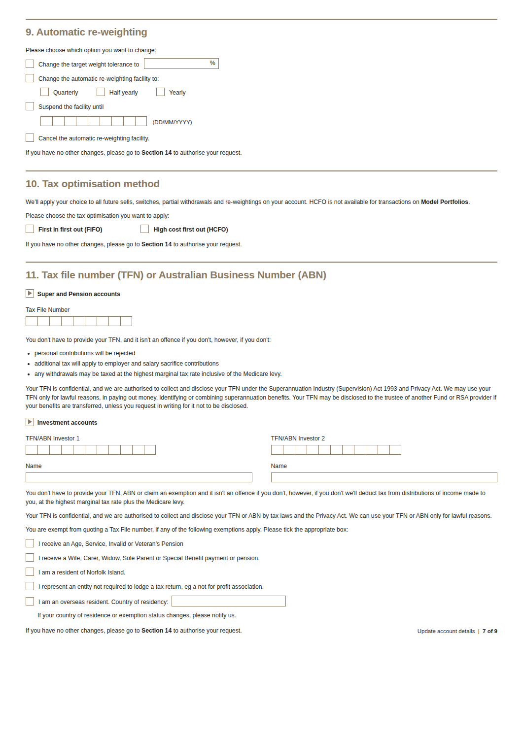9. Automatic re-weighting
Please choose which option you want to change:
Change the target weight tolerance to %
Change the automatic re-weighting facility to:
Quarterly Half yearly Yearly
Suspend the facility until
(DD/MM/YYYY)
Cancel the automatic re-weighting facility.
If you have no other changes, please go to Section 14 to authorise your request.
10. Tax optimisation method
We'll apply your choice to all future sells, switches, partial withdrawals and re-weightings on your account. HCFO is not available for transactions on Model Portfolios.
Please choose the tax optimisation you want to apply:
First in first out (FIFO) High cost first out (HCFO)
If you have no other changes, please go to Section 14 to authorise your request.
11. Tax file number (TFN) or Australian Business Number (ABN)
Super and Pension accounts
Tax File Number
You don't have to provide your TFN, and it isn't an offence if you don't, however, if you don't:
personal contributions will be rejected
additional tax will apply to employer and salary sacrifice contributions
any withdrawals may be taxed at the highest marginal tax rate inclusive of the Medicare levy.
Your TFN is confidential, and we are authorised to collect and disclose your TFN under the Superannuation Industry (Supervision) Act 1993 and Privacy Act. We may use your TFN only for lawful reasons, in paying out money, identifying or combining superannuation benefits. Your TFN may be disclosed to the trustee of another Fund or RSA provider if your benefits are transferred, unless you request in writing for it not to be disclosed.
Investment accounts
TFN/ABN Investor 1
TFN/ABN Investor 2
Name
Name
You don't have to provide your TFN, ABN or claim an exemption and it isn't an offence if you don't, however, if you don't we'll deduct tax from distributions of income made to you, at the highest marginal tax rate plus the Medicare levy.
Your TFN is confidential, and we are authorised to collect and disclose your TFN or ABN by tax laws and the Privacy Act. We can use your TFN or ABN only for lawful reasons.
You are exempt from quoting a Tax File number, if any of the following exemptions apply. Please tick the appropriate box:
I receive an Age, Service, Invalid or Veteran's Pension
I receive a Wife, Carer, Widow, Sole Parent or Special Benefit payment or pension.
I am a resident of Norfolk Island.
I represent an entity not required to lodge a tax return, eg a not for profit association.
I am an overseas resident. Country of residency:
If your country of residence or exemption status changes, please notify us.
If you have no other changes, please go to Section 14 to authorise your request.
Update account details | 7 of 9